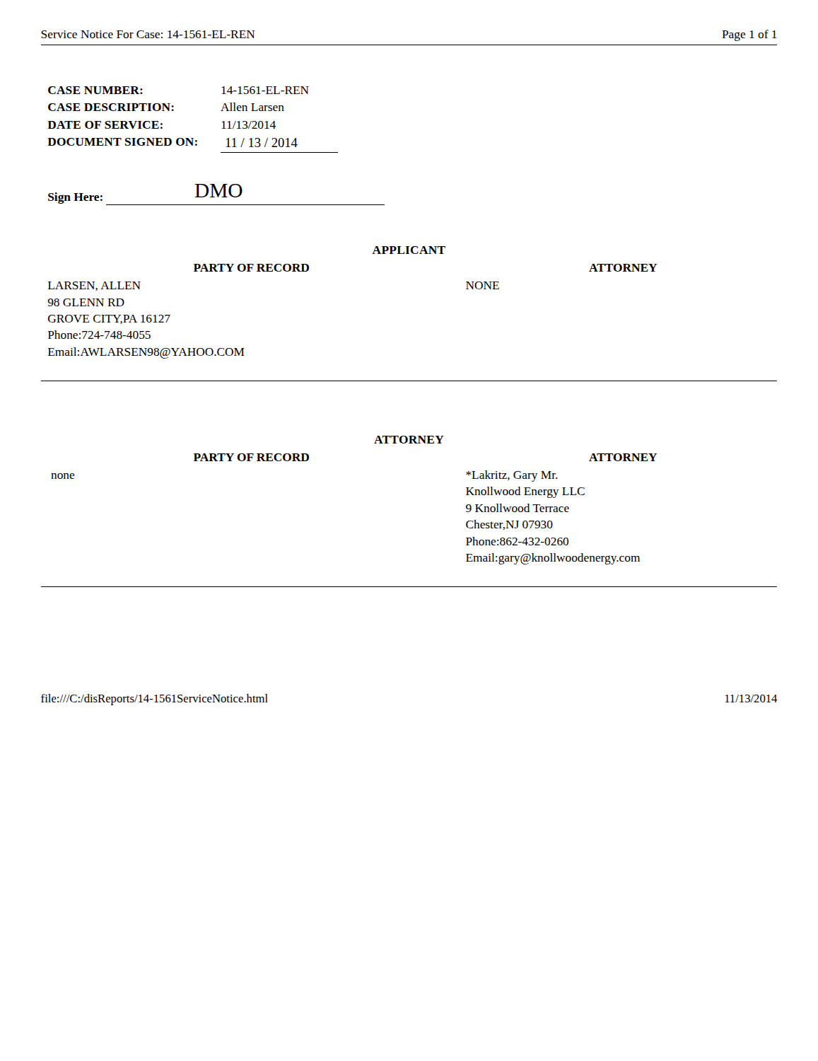Service Notice For Case: 14-1561-EL-REN
Page 1 of 1
CASE NUMBER:
14-1561-EL-REN
CASE DESCRIPTION:
Allen Larsen
DATE OF SERVICE:
11/13/2014
DOCUMENT SIGNED ON:
11 / 13 / 2014
Sign Here:
DMO
APPLICANT
PARTY OF RECORD
ATTORNEY
LARSEN, ALLEN
98 GLENN RD
GROVE CITY,PA 16127
Phone:724-748-4055
Email:AWLARSEN98@YAHOO.COM
NONE
ATTORNEY
PARTY OF RECORD
ATTORNEY
none
*Lakritz, Gary Mr.
Knollwood Energy LLC
9 Knollwood Terrace
Chester,NJ 07930
Phone:862-432-0260
Email:gary@knollwoodenergy.com
file:///C:/disReports/14-1561ServiceNotice.html
11/13/2014